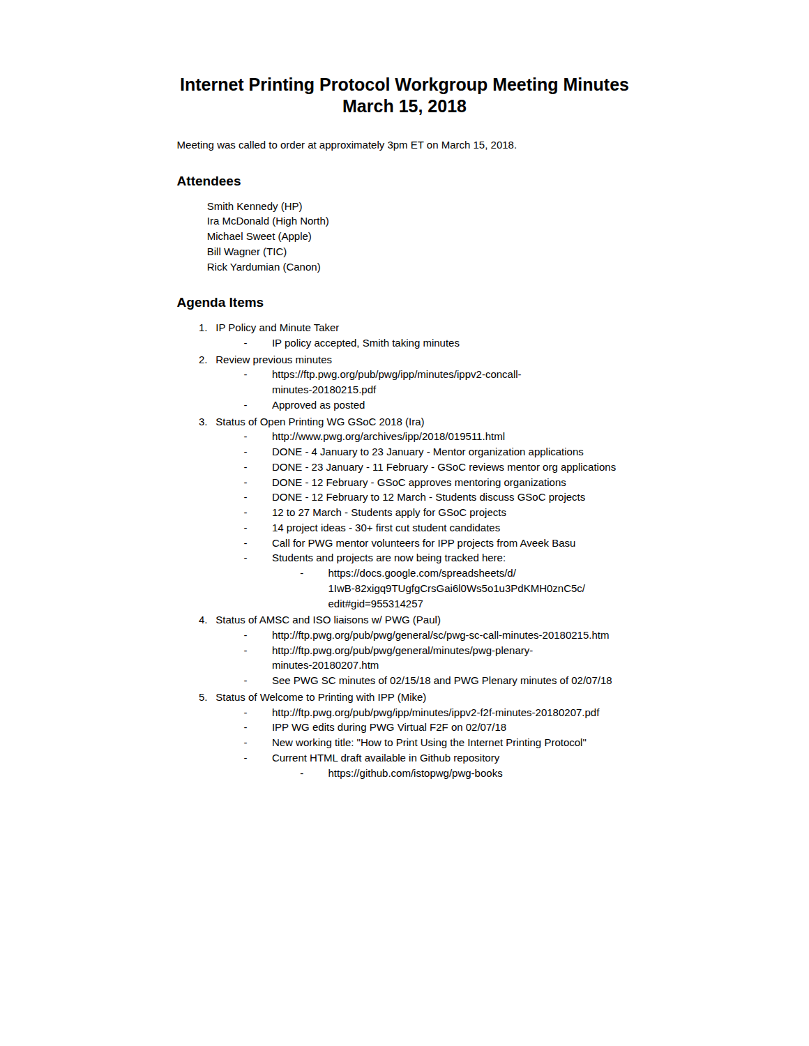Internet Printing Protocol Workgroup Meeting Minutes
March 15, 2018
Meeting was called to order at approximately 3pm ET on March 15, 2018.
Attendees
Smith Kennedy (HP)
Ira McDonald (High North)
Michael Sweet (Apple)
Bill Wagner (TIC)
Rick Yardumian (Canon)
Agenda Items
IP Policy and Minute Taker
IP policy accepted, Smith taking minutes
Review previous minutes
https://ftp.pwg.org/pub/pwg/ipp/minutes/ippv2-concall-minutes-20180215.pdf
Approved as posted
Status of Open Printing WG GSoC 2018 (Ira)
http://www.pwg.org/archives/ipp/2018/019511.html
DONE - 4 January to 23 January - Mentor organization applications
DONE - 23 January - 11 February - GSoC reviews mentor org applications
DONE - 12 February - GSoC approves mentoring organizations
DONE - 12 February to 12 March - Students discuss GSoC projects
12 to 27 March - Students apply for GSoC projects
14 project ideas - 30+ first cut student candidates
Call for PWG mentor volunteers for IPP projects from Aveek Basu
Students and projects are now being tracked here:
https://docs.google.com/spreadsheets/d/1IwB-82xigq9TUgfgCrsGai6l0Ws5o1u3PdKMH0znC5c/edit#gid=955314257
Status of AMSC and ISO liaisons w/ PWG (Paul)
http://ftp.pwg.org/pub/pwg/general/sc/pwg-sc-call-minutes-20180215.htm
http://ftp.pwg.org/pub/pwg/general/minutes/pwg-plenary-minutes-20180207.htm
See PWG SC minutes of 02/15/18 and PWG Plenary minutes of 02/07/18
Status of Welcome to Printing with IPP (Mike)
http://ftp.pwg.org/pub/pwg/ipp/minutes/ippv2-f2f-minutes-20180207.pdf
IPP WG edits during PWG Virtual F2F on 02/07/18
New working title: "How to Print Using the Internet Printing Protocol"
Current HTML draft available in Github repository
https://github.com/istopwg/pwg-books